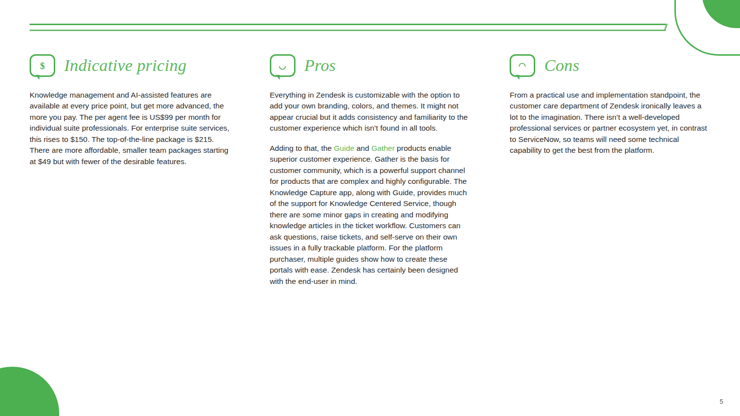$
Indicative pricing
Knowledge management and AI-assisted features are available at every price point, but get more advanced, the more you pay. The per agent fee is US$99 per month for individual suite professionals. For enterprise suite services, this rises to $150. The top-of-the-line package is $215. There are more affordable, smaller team packages starting at $49 but with fewer of the desirable features.
◡
Pros
Everything in Zendesk is customizable with the option to add your own branding, colors, and themes. It might not appear crucial but it adds consistency and familiarity to the customer experience which isn’t found in all tools.
Adding to that, the Guide and Gather products enable superior customer experience. Gather is the basis for customer community, which is a powerful support channel for products that are complex and highly configurable. The Knowledge Capture app, along with Guide, provides much of the support for Knowledge Centered Service, though there are some minor gaps in creating and modifying knowledge articles in the ticket workflow. Customers can ask questions, raise tickets, and self-serve on their own issues in a fully trackable platform. For the platform purchaser, multiple guides show how to create these portals with ease. Zendesk has certainly been designed with the end-user in mind.
◠
Cons
From a practical use and implementation standpoint, the customer care department of Zendesk ironically leaves a lot to the imagination. There isn’t a well-developed professional services or partner ecosystem yet, in contrast to ServiceNow, so teams will need some technical capability to get the best from the platform.
5